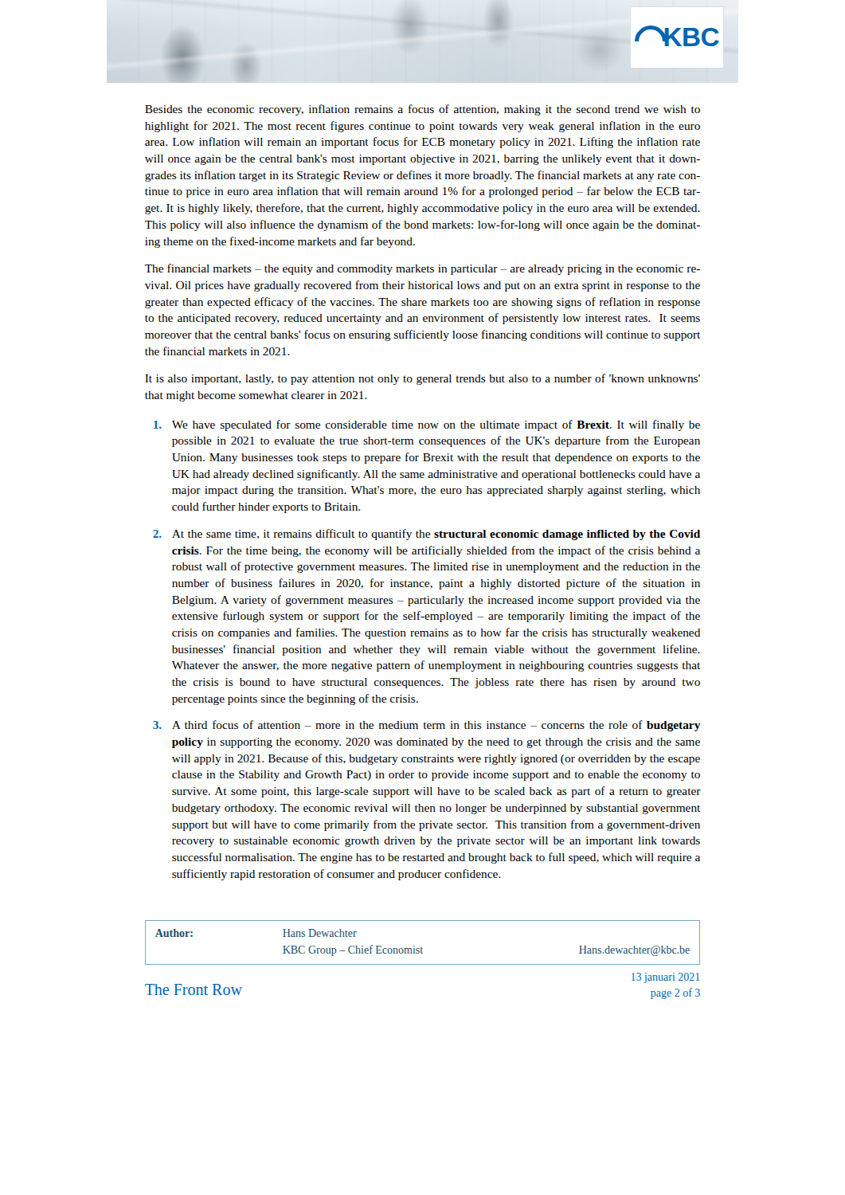KBC
Besides the economic recovery, inflation remains a focus of attention, making it the second trend we wish to highlight for 2021. The most recent figures continue to point towards very weak general inflation in the euro area. Low inflation will remain an important focus for ECB monetary policy in 2021. Lifting the inflation rate will once again be the central bank's most important objective in 2021, barring the unlikely event that it downgrades its inflation target in its Strategic Review or defines it more broadly. The financial markets at any rate continue to price in euro area inflation that will remain around 1% for a prolonged period – far below the ECB target. It is highly likely, therefore, that the current, highly accommodative policy in the euro area will be extended. This policy will also influence the dynamism of the bond markets: low-for-long will once again be the dominating theme on the fixed-income markets and far beyond.
The financial markets – the equity and commodity markets in particular – are already pricing in the economic revival. Oil prices have gradually recovered from their historical lows and put on an extra sprint in response to the greater than expected efficacy of the vaccines. The share markets too are showing signs of reflation in response to the anticipated recovery, reduced uncertainty and an environment of persistently low interest rates. It seems moreover that the central banks' focus on ensuring sufficiently loose financing conditions will continue to support the financial markets in 2021.
It is also important, lastly, to pay attention not only to general trends but also to a number of 'known unknowns' that might become somewhat clearer in 2021.
We have speculated for some considerable time now on the ultimate impact of Brexit. It will finally be possible in 2021 to evaluate the true short-term consequences of the UK's departure from the European Union. Many businesses took steps to prepare for Brexit with the result that dependence on exports to the UK had already declined significantly. All the same administrative and operational bottlenecks could have a major impact during the transition. What's more, the euro has appreciated sharply against sterling, which could further hinder exports to Britain.
At the same time, it remains difficult to quantify the structural economic damage inflicted by the Covid crisis. For the time being, the economy will be artificially shielded from the impact of the crisis behind a robust wall of protective government measures. The limited rise in unemployment and the reduction in the number of business failures in 2020, for instance, paint a highly distorted picture of the situation in Belgium. A variety of government measures – particularly the increased income support provided via the extensive furlough system or support for the self-employed – are temporarily limiting the impact of the crisis on companies and families. The question remains as to how far the crisis has structurally weakened businesses' financial position and whether they will remain viable without the government lifeline. Whatever the answer, the more negative pattern of unemployment in neighbouring countries suggests that the crisis is bound to have structural consequences. The jobless rate there has risen by around two percentage points since the beginning of the crisis.
A third focus of attention – more in the medium term in this instance – concerns the role of budgetary policy in supporting the economy. 2020 was dominated by the need to get through the crisis and the same will apply in 2021. Because of this, budgetary constraints were rightly ignored (or overridden by the escape clause in the Stability and Growth Pact) in order to provide income support and to enable the economy to survive. At some point, this large-scale support will have to be scaled back as part of a return to greater budgetary orthodoxy. The economic revival will then no longer be underpinned by substantial government support but will have to come primarily from the private sector. This transition from a government-driven recovery to sustainable economic growth driven by the private sector will be an important link towards successful normalisation. The engine has to be restarted and brought back to full speed, which will require a sufficiently rapid restoration of consumer and producer confidence.
Author: Hans Dewachter
KBC Group – Chief Economist Hans.dewachter@kbc.be
The Front Row
13 januari 2021
page 2 of 3